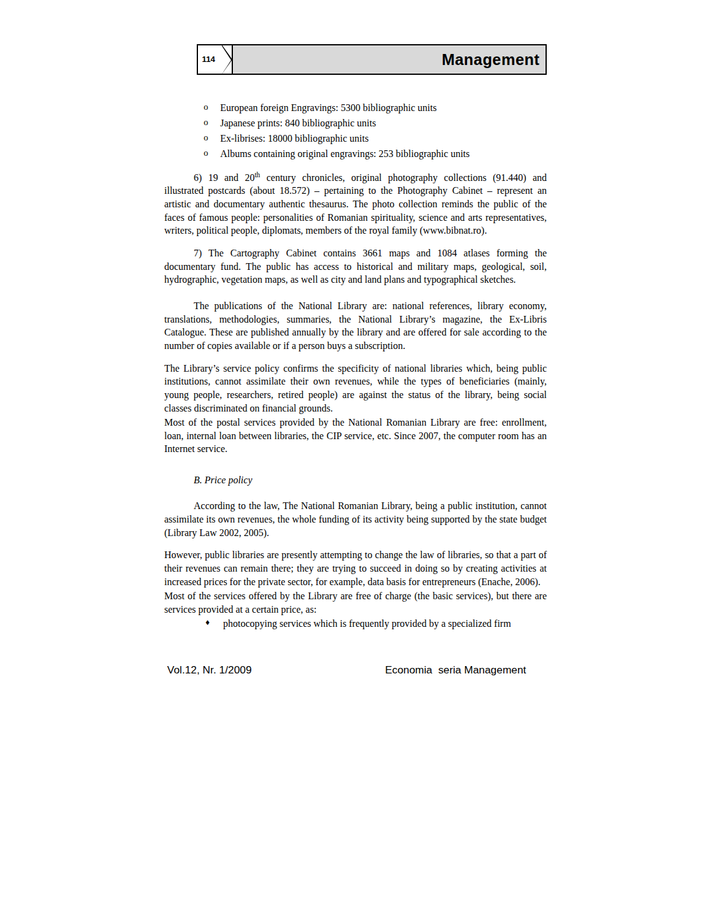Management
114
European foreign Engravings: 5300 bibliographic units
Japanese prints: 840 bibliographic units
Ex-librises: 18000 bibliographic units
Albums containing original engravings: 253 bibliographic units
6) 19 and 20th century chronicles, original photography collections (91.440) and illustrated postcards (about 18.572) – pertaining to the Photography Cabinet – represent an artistic and documentary authentic thesaurus. The photo collection reminds the public of the faces of famous people: personalities of Romanian spirituality, science and arts representatives, writers, political people, diplomats, members of the royal family (www.bibnat.ro).
7) The Cartography Cabinet contains 3661 maps and 1084 atlases forming the documentary fund. The public has access to historical and military maps, geological, soil, hydrographic, vegetation maps, as well as city and land plans and typographical sketches.
The publications of the National Library are: national references, library economy, translations, methodologies, summaries, the National Library’s magazine, the Ex-Libris Catalogue. These are published annually by the library and are offered for sale according to the number of copies available or if a person buys a subscription.
The Library’s service policy confirms the specificity of national libraries which, being public institutions, cannot assimilate their own revenues, while the types of beneficiaries (mainly, young people, researchers, retired people) are against the status of the library, being social classes discriminated on financial grounds.
Most of the postal services provided by the National Romanian Library are free: enrollment, loan, internal loan between libraries, the CIP service, etc. Since 2007, the computer room has an Internet service.
B. Price policy
According to the law, The National Romanian Library, being a public institution, cannot assimilate its own revenues, the whole funding of its activity being supported by the state budget (Library Law 2002, 2005).
However, public libraries are presently attempting to change the law of libraries, so that a part of their revenues can remain there; they are trying to succeed in doing so by creating activities at increased prices for the private sector, for example, data basis for entrepreneurs (Enache, 2006).
Most of the services offered by the Library are free of charge (the basic services), but there are services provided at a certain price, as:
photocopying services which is frequently provided by a specialized firm
Vol.12, Nr. 1/2009
Economia seria Management